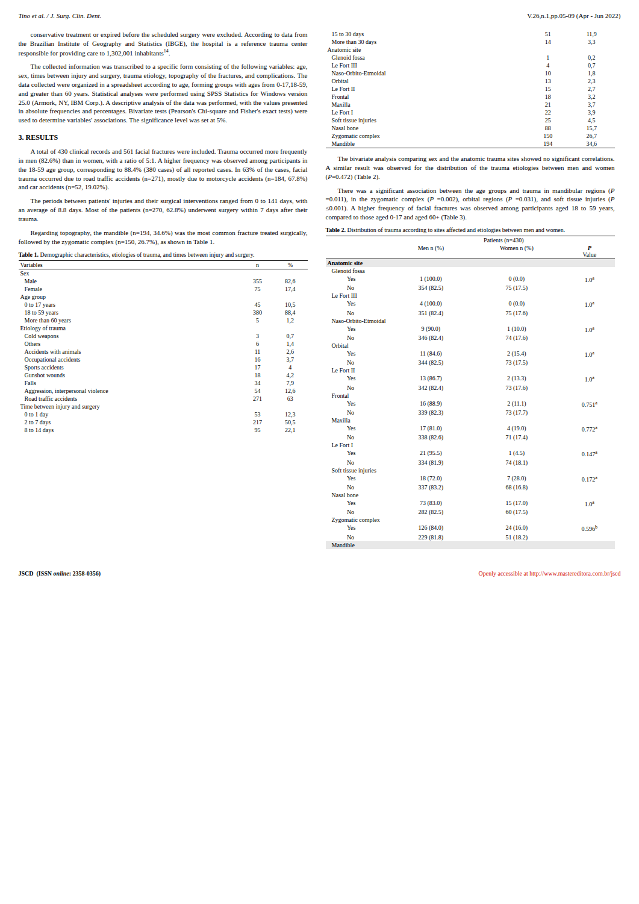Tino et al. / J. Surg. Clin. Dent.
V.26,n.1,pp.05-09 (Apr - Jun 2022)
conservative treatment or expired before the scheduled surgery were excluded. According to data from the Brazilian Institute of Geography and Statistics (IBGE), the hospital is a reference trauma center responsible for providing care to 1,302,001 inhabitants14.
The collected information was transcribed to a specific form consisting of the following variables: age, sex, times between injury and surgery, trauma etiology, topography of the fractures, and complications. The data collected were organized in a spreadsheet according to age, forming groups with ages from 0-17,18-59, and greater than 60 years. Statistical analyses were performed using SPSS Statistics for Windows version 25.0 (Armork, NY, IBM Corp.). A descriptive analysis of the data was performed, with the values presented in absolute frequencies and percentages. Bivariate tests (Pearson's Chi-square and Fisher's exact tests) were used to determine variables' associations. The significance level was set at 5%.
3. RESULTS
A total of 430 clinical records and 561 facial fractures were included. Trauma occurred more frequently in men (82.6%) than in women, with a ratio of 5:1. A higher frequency was observed among participants in the 18-59 age group, corresponding to 88.4% (380 cases) of all reported cases. In 63% of the cases, facial trauma occurred due to road traffic accidents (n=271), mostly due to motorcycle accidents (n=184, 67.8%) and car accidents (n=52, 19.02%).
The periods between patients' injuries and their surgical interventions ranged from 0 to 141 days, with an average of 8.8 days. Most of the patients (n=270, 62.8%) underwent surgery within 7 days after their trauma.
Regarding topography, the mandible (n=194, 34.6%) was the most common fracture treated surgically, followed by the zygomatic complex (n=150, 26.7%), as shown in Table 1.
Table 1. Demographic characteristics, etiologies of trauma, and times between injury and surgery.
| Variables | n | % |
| Sex | | |
| Male | 355 | 82,6 |
| Female | 75 | 17,4 |
| Age group | | |
| 0 to 17 years | 45 | 10,5 |
| 18 to 59 years | 380 | 88,4 |
| More than 60 years | 5 | 1,2 |
| Etiology of trauma | | |
| Cold weapons | 3 | 0,7 |
| Others | 6 | 1,4 |
| Accidents with animals | 11 | 2,6 |
| Occupational accidents | 16 | 3,7 |
| Sports accidents | 17 | 4 |
| Gunshot wounds | 18 | 4,2 |
| Falls | 34 | 7,9 |
| Aggression, interpersonal violence | 54 | 12,6 |
| Road traffic accidents | 271 | 63 |
| Time between injury and surgery | | |
| 0 to 1 day | 53 | 12,3 |
| 2 to 7 days | 217 | 50,5 |
| 8 to 14 days | 95 | 22,1 |
| 15 to 30 days | 51 | 11,9 |
| More than 30 days | 14 | 3,3 |
| Anatomic site | | |
| Glenoid fossa | 1 | 0,2 |
| Le Fort III | 4 | 0,7 |
| Naso-Orbito-Etmoidal | 10 | 1,8 |
| Orbital | 13 | 2,3 |
| Le Fort II | 15 | 2,7 |
| Frontal | 18 | 3,2 |
| Maxilla | 21 | 3,7 |
| Le Fort I | 22 | 3,9 |
| Soft tissue injuries | 25 | 4,5 |
| Nasal bone | 88 | 15,7 |
| Zygomatic complex | 150 | 26,7 |
| Mandible | 194 | 34,6 |
The bivariate analysis comparing sex and the anatomic trauma sites showed no significant correlations. A similar result was observed for the distribution of the trauma etiologies between men and women (P=0.472) (Table 2).
There was a significant association between the age groups and trauma in mandibular regions (P =0.011), in the zygomatic complex (P =0.002), orbital regions (P =0.031), and soft tissue injuries (P ≤0.001). A higher frequency of facial fractures was observed among participants aged 18 to 59 years, compared to those aged 0-17 and aged 60+ (Table 3).
Table 2. Distribution of trauma according to sites affected and etiologies between men and women.
| | | Patients (n=430) |
| | | Men n (%) | Women n (%) | P Value |
| Anatomic site |
| Glenoid fossa |
| | Yes | 1 (100.0) | 0 (0.0) | 1.0 a |
| | No | 354 (82.5) | 75 (17.5) | |
| Le Fort III |
| | Yes | 4 (100.0) | 0 (0.0) | 1.0 a |
| | No | 351 (82.4) | 75 (17.6) | |
| Naso-Orbito-Etmoidal |
| | Yes | 9 (90.0) | 1 (10.0) | 1.0 a |
| | No | 346 (82.4) | 74 (17.6) | |
| Orbital |
| | Yes | 11 (84.6) | 2 (15.4) | 1.0 a |
| | No | 344 (82.5) | 73 (17.5) | |
| Le Fort II |
| | Yes | 13 (86.7) | 2 (13.3) | 1.0 a |
| | No | 342 (82.4) | 73 (17.6) | |
| Frontal |
| | Yes | 16 (88.9) | 2 (11.1) | 0.751 a |
| | No | 339 (82.3) | 73 (17.7) | |
| Maxilla |
| | Yes | 17 (81.0) | 4 (19.0) | 0.772 a |
| | No | 338 (82.6) | 71 (17.4) | |
| Le Fort I |
| | Yes | 21 (95.5) | 1 (4.5) | 0.147 a |
| | No | 334 (81.9) | 74 (18.1) | |
| Soft tissue injuries |
| | Yes | 18 (72.0) | 7 (28.0) | 0.172 a |
| | No | 337 (83.2) | 68 (16.8) | |
| Nasal bone |
| | Yes | 73 (83.0) | 15 (17.0) | 1.0 a |
| | No | 282 (82.5) | 60 (17.5) | |
| Zygomatic complex |
| | Yes | 126 (84.0) | 24 (16.0) | 0.596 b |
| | No | 229 (81.8) | 51 (18.2) | |
| Mandible |
JSCD (ISSN online: 2358-0356)
Openly accessible at http://www.mastereditora.com.br/jscd